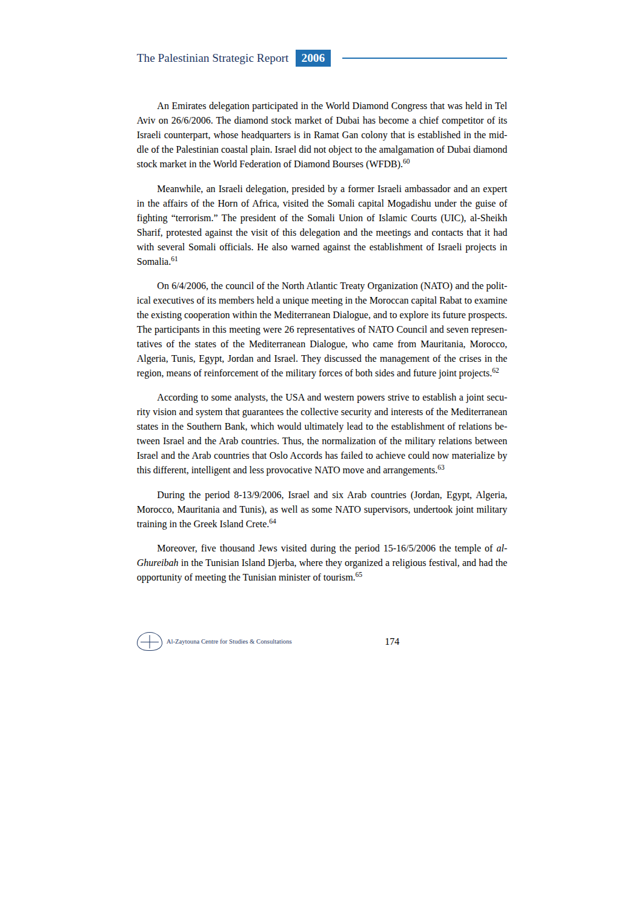The Palestinian Strategic Report 2006
An Emirates delegation participated in the World Diamond Congress that was held in Tel Aviv on 26/6/2006. The diamond stock market of Dubai has become a chief competitor of its Israeli counterpart, whose headquarters is in Ramat Gan colony that is established in the middle of the Palestinian coastal plain. Israel did not object to the amalgamation of Dubai diamond stock market in the World Federation of Diamond Bourses (WFDB).60
Meanwhile, an Israeli delegation, presided by a former Israeli ambassador and an expert in the affairs of the Horn of Africa, visited the Somali capital Mogadishu under the guise of fighting “terrorism.” The president of the Somali Union of Islamic Courts (UIC), al-Sheikh Sharif, protested against the visit of this delegation and the meetings and contacts that it had with several Somali officials. He also warned against the establishment of Israeli projects in Somalia.61
On 6/4/2006, the council of the North Atlantic Treaty Organization (NATO) and the political executives of its members held a unique meeting in the Moroccan capital Rabat to examine the existing cooperation within the Mediterranean Dialogue, and to explore its future prospects. The participants in this meeting were 26 representatives of NATO Council and seven representatives of the states of the Mediterranean Dialogue, who came from Mauritania, Morocco, Algeria, Tunis, Egypt, Jordan and Israel. They discussed the management of the crises in the region, means of reinforcement of the military forces of both sides and future joint projects.62
According to some analysts, the USA and western powers strive to establish a joint security vision and system that guarantees the collective security and interests of the Mediterranean states in the Southern Bank, which would ultimately lead to the establishment of relations between Israel and the Arab countries. Thus, the normalization of the military relations between Israel and the Arab countries that Oslo Accords has failed to achieve could now materialize by this different, intelligent and less provocative NATO move and arrangements.63
During the period 8-13/9/2006, Israel and six Arab countries (Jordan, Egypt, Algeria, Morocco, Mauritania and Tunis), as well as some NATO supervisors, undertook joint military training in the Greek Island Crete.64
Moreover, five thousand Jews visited during the period 15-16/5/2006 the temple of al-Ghureibah in the Tunisian Island Djerba, where they organized a religious festival, and had the opportunity of meeting the Tunisian minister of tourism.65
Al-Zaytouna Centre for Studies & Consultations 174